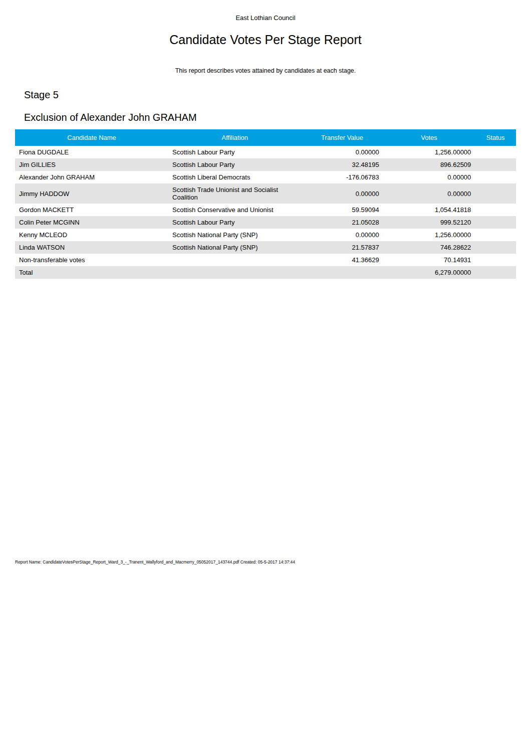East Lothian Council
Candidate Votes Per Stage Report
This report describes votes attained by candidates at each stage.
Stage 5
Exclusion of Alexander John GRAHAM
| Candidate Name | Affiliation | Transfer Value | Votes | Status |
| --- | --- | --- | --- | --- |
| Fiona DUGDALE | Scottish Labour Party | 0.00000 | 1,256.00000 | |
| Jim GILLIES | Scottish Labour Party | 32.48195 | 896.62509 | |
| Alexander John GRAHAM | Scottish Liberal Democrats | -176.06783 | 0.00000 | |
| Jimmy HADDOW | Scottish Trade Unionist and Socialist Coalition | 0.00000 | 0.00000 | |
| Gordon MACKETT | Scottish Conservative and Unionist | 59.59094 | 1,054.41818 | |
| Colin Peter MCGINN | Scottish Labour Party | 21.05028 | 999.52120 | |
| Kenny MCLEOD | Scottish National Party (SNP) | 0.00000 | 1,256.00000 | |
| Linda WATSON | Scottish National Party (SNP) | 21.57837 | 746.28622 | |
| Non-transferable votes | | 41.36629 | 70.14931 | |
| Total | | | 6,279.00000 | |
Report Name: CandidateVotesPerStage_Report_Ward_3_-_Tranent_Wallyford_and_Macmerry_05052017_143744.pdf Created: 05-5-2017 14:37:44